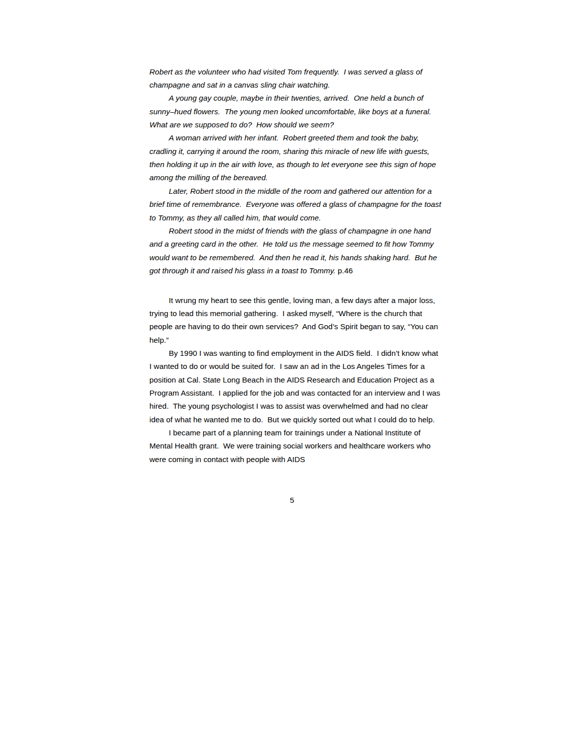Robert as the volunteer who had visited Tom frequently. I was served a glass of champagne and sat in a canvas sling chair watching.
A young gay couple, maybe in their twenties, arrived. One held a bunch of sunny–hued flowers. The young men looked uncomfortable, like boys at a funeral. What are we supposed to do? How should we seem?
A woman arrived with her infant. Robert greeted them and took the baby, cradling it, carrying it around the room, sharing this miracle of new life with guests, then holding it up in the air with love, as though to let everyone see this sign of hope among the milling of the bereaved.
Later, Robert stood in the middle of the room and gathered our attention for a brief time of remembrance. Everyone was offered a glass of champagne for the toast to Tommy, as they all called him, that would come.
Robert stood in the midst of friends with the glass of champagne in one hand and a greeting card in the other. He told us the message seemed to fit how Tommy would want to be remembered. And then he read it, his hands shaking hard. But he got through it and raised his glass in a toast to Tommy. p.46
It wrung my heart to see this gentle, loving man, a few days after a major loss, trying to lead this memorial gathering. I asked myself, “Where is the church that people are having to do their own services? And God’s Spirit began to say, “You can help.”
By 1990 I was wanting to find employment in the AIDS field. I didn’t know what I wanted to do or would be suited for. I saw an ad in the Los Angeles Times for a position at Cal. State Long Beach in the AIDS Research and Education Project as a Program Assistant. I applied for the job and was contacted for an interview and I was hired. The young psychologist I was to assist was overwhelmed and had no clear idea of what he wanted me to do. But we quickly sorted out what I could do to help.
I became part of a planning team for trainings under a National Institute of Mental Health grant. We were training social workers and healthcare workers who were coming in contact with people with AIDS
5